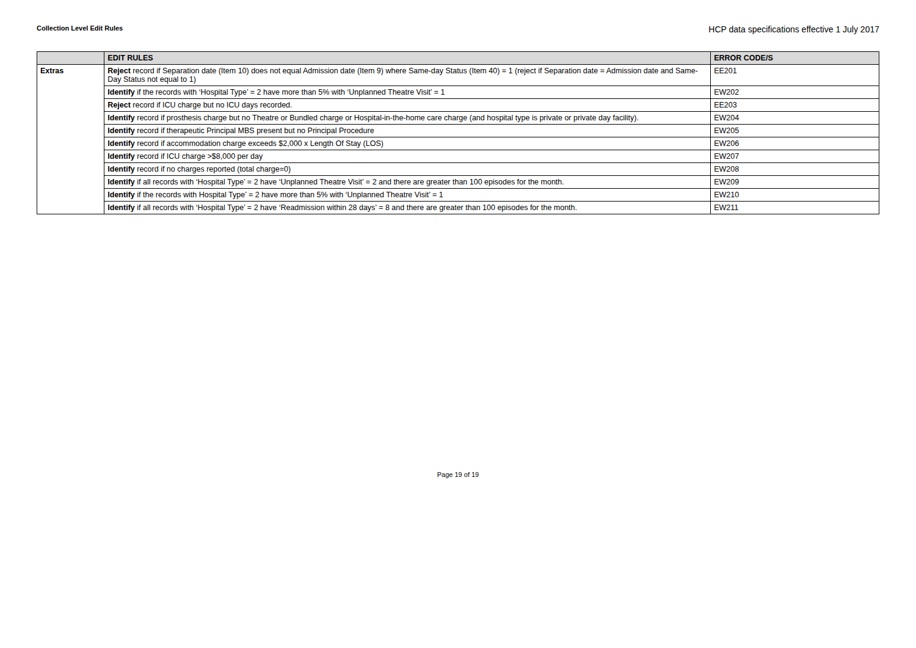Collection Level Edit Rules
HCP data specifications effective 1 July 2017
| | EDIT RULES | ERROR CODE/S |
| --- | --- | --- |
| Extras | Reject record if Separation date (Item 10) does not equal Admission date (Item 9) where Same-day Status (Item 40) = 1 (reject if Separation date = Admission date and Same-Day Status not equal to 1) | EE201 |
| Identify if the records with ‘Hospital Type’ = 2 have more than 5% with ‘Unplanned Theatre Visit’ = 1 | EW202 |
| Reject record if ICU charge but no ICU days recorded. | EE203 |
| Identify record if prosthesis charge but no Theatre or Bundled charge or Hospital-in-the-home care charge (and hospital type is private or private day facility). | EW204 |
| Identify record if therapeutic Principal MBS present but no Principal Procedure | EW205 |
| Identify record if accommodation charge exceeds $2,000 x Length Of Stay (LOS) | EW206 |
| Identify record if ICU charge >$8,000 per day | EW207 |
| Identify record if no charges reported (total charge=0) | EW208 |
| Identify if all records with ‘Hospital Type’ = 2 have ‘Unplanned Theatre Visit’ = 2 and there are greater than 100 episodes for the month. | EW209 |
| Identify if the records with Hospital Type’ = 2 have more than 5% with ‘Unplanned Theatre Visit’ = 1 | EW210 |
| Identify if all records with ‘Hospital Type’ = 2 have ‘Readmission within 28 days’ = 8 and there are greater than 100 episodes for the month. | EW211 |
Page 19 of 19